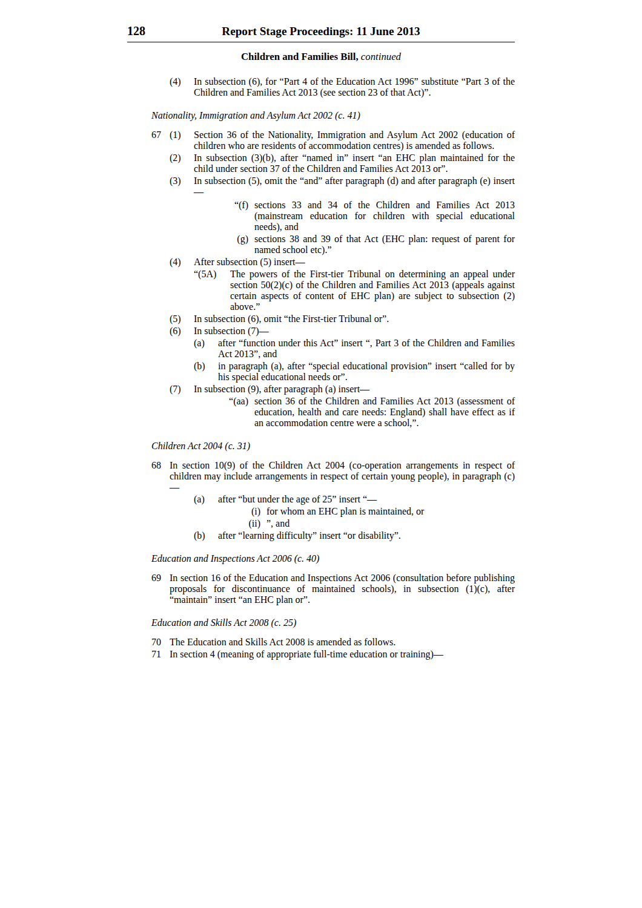128
Report Stage Proceedings: 11 June 2013
Children and Families Bill, continued
(4)
In subsection (6), for “Part 4 of the Education Act 1996” substitute “Part 3 of the Children and Families Act 2013 (see section 23 of that Act)”.
Nationality, Immigration and Asylum Act 2002 (c. 41)
67
(1)
Section 36 of the Nationality, Immigration and Asylum Act 2002 (education of children who are residents of accommodation centres) is amended as follows.
(2)
In subsection (3)(b), after “named in” insert “an EHC plan maintained for the child under section 37 of the Children and Families Act 2013 or”.
(3)
In subsection (5), omit the “and” after paragraph (d) and after paragraph (e) insert—
“(f)
sections 33 and 34 of the Children and Families Act 2013 (mainstream education for children with special educational needs), and
(g)
sections 38 and 39 of that Act (EHC plan: request of parent for named school etc).”
(4)
After subsection (5) insert—
“(5A)
The powers of the First-tier Tribunal on determining an appeal under section 50(2)(c) of the Children and Families Act 2013 (appeals against certain aspects of content of EHC plan) are subject to subsection (2) above.”
(5)
In subsection (6), omit “the First-tier Tribunal or”.
(6)
In subsection (7)—
(a)
after “function under this Act” insert “, Part 3 of the Children and Families Act 2013”, and
(b)
in paragraph (a), after “special educational provision” insert “called for by his special educational needs or”.
(7)
In subsection (9), after paragraph (a) insert—
“(aa)
section 36 of the Children and Families Act 2013 (assessment of education, health and care needs: England) shall have effect as if an accommodation centre were a school,”.
Children Act 2004 (c. 31)
68
In section 10(9) of the Children Act 2004 (co-operation arrangements in respect of children may include arrangements in respect of certain young people), in paragraph (c)—
(a)
after “but under the age of 25” insert “—
(i)
for whom an EHC plan is maintained, or
(ii)
”, and
(b)
after “learning difficulty” insert “or disability”.
Education and Inspections Act 2006 (c. 40)
69
In section 16 of the Education and Inspections Act 2006 (consultation before publishing proposals for discontinuance of maintained schools), in subsection (1)(c), after “maintain” insert “an EHC plan or”.
Education and Skills Act 2008 (c. 25)
70
The Education and Skills Act 2008 is amended as follows.
71
In section 4 (meaning of appropriate full-time education or training)—